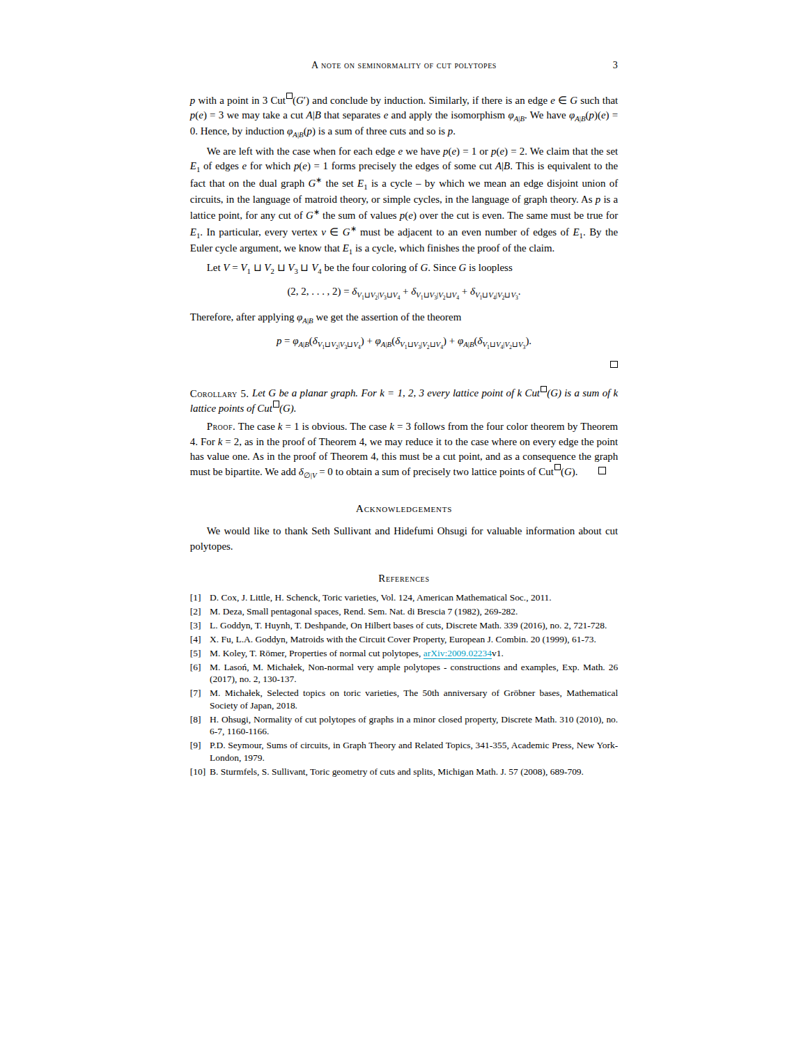A note on seminormality of cut polytopes 3
p with a point in 3 Cut (G′) and conclude by induction. Similarly, if there is an edge e ∈ G such that p(e) = 3 we may take a cut A|B that separates e and apply the isomorphism φA|B. We have φA|B(p)(e) = 0. Hence, by induction φA|B(p) is a sum of three cuts and so is p.
We are left with the case when for each edge e we have p(e) = 1 or p(e) = 2. We claim that the set E 1 of edges e for which p(e) = 1 forms precisely the edges of some cut A|B. This is equivalent to the fact that on the dual graph G∗ the set E 1 is a cycle – by which we mean an edge disjoint union of circuits, in the language of matroid theory, or simple cycles, in the language of graph theory. As p is a lattice point, for any cut of G∗ the sum of values p(e) over the cut is even. The same must be true for E 1. In particular, every vertex v ∈ G∗ must be adjacent to an even number of edges of E 1. By the Euler cycle argument, we know that E 1 is a cycle, which finishes the proof of the claim.
Let V = V 1 ⊔ V 2 ⊔ V 3 ⊔ V 4 be the four coloring of G. Since G is loopless
(2, 2, . . . , 2) = δV 1⊔V 2|V 3⊔V 4 + δV 1⊔V 3|V 2⊔V 4 + δV 1⊔V 4|V 2⊔V 3.
Therefore, after applying φA|B we get the assertion of the theorem
p = φA|B(δV 1⊔V 2|V 3⊔V 4) + φA|B(δV 1⊔V 3|V 2⊔V 4) + φA|B(δV 1⊔V 4|V 2⊔V 3).
Corollary 5. Let G be a planar graph. For k = 1, 2, 3 every lattice point of k Cut (G) is a sum of k lattice points of Cut (G).
Proof. The case k = 1 is obvious. The case k = 3 follows from the four color theorem by Theorem 4. For k = 2, as in the proof of Theorem 4, we may reduce it to the case where on every edge the point has value one. As in the proof of Theorem 4, this must be a cut point, and as a consequence the graph must be bipartite. We add δ∅|V = 0 to obtain a sum of precisely two lattice points of Cut (G).
Acknowledgements
We would like to thank Seth Sullivant and Hidefumi Ohsugi for valuable information about cut polytopes.
References
[1] D. Cox, J. Little, H. Schenck, Toric varieties, Vol. 124, American Mathematical Soc., 2011.
[2] M. Deza, Small pentagonal spaces, Rend. Sem. Nat. di Brescia 7 (1982), 269-282.
[3] L. Goddyn, T. Huynh, T. Deshpande, On Hilbert bases of cuts, Discrete Math. 339 (2016), no. 2, 721-728.
[4] X. Fu, L.A. Goddyn, Matroids with the Circuit Cover Property, European J. Combin. 20 (1999), 61-73.
[5] M. Koley, T. Römer, Properties of normal cut polytopes, arXiv:2009.02234v1.
[6] M. Lasoń, M. Michałek, Non-normal very ample polytopes - constructions and examples, Exp. Math. 26 (2017), no. 2, 130-137.
[7] M. Michałek, Selected topics on toric varieties, The 50th anniversary of Gröbner bases, Mathematical Society of Japan, 2018.
[8] H. Ohsugi, Normality of cut polytopes of graphs in a minor closed property, Discrete Math. 310 (2010), no. 6-7, 1160-1166.
[9] P.D. Seymour, Sums of circuits, in Graph Theory and Related Topics, 341-355, Academic Press, New York-London, 1979.
[10] B. Sturmfels, S. Sullivant, Toric geometry of cuts and splits, Michigan Math. J. 57 (2008), 689-709.